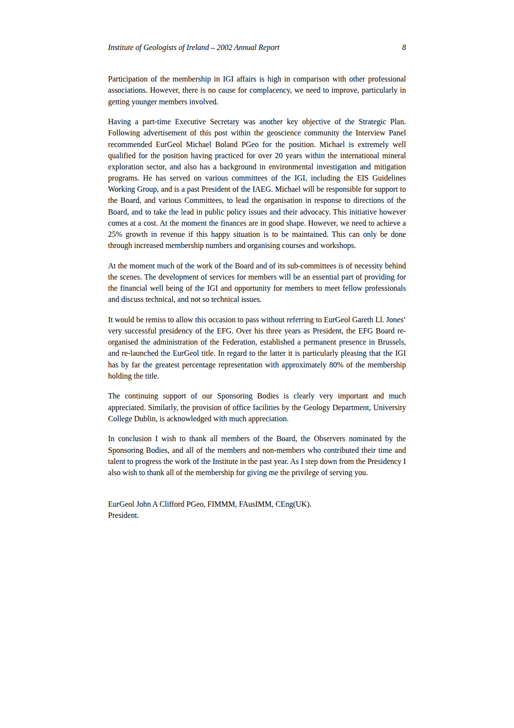Institute of Geologists of Ireland – 2002 Annual Report 8
Participation of the membership in IGI affairs is high in comparison with other professional associations. However, there is no cause for complacency, we need to improve, particularly in getting younger members involved.
Having a part-time Executive Secretary was another key objective of the Strategic Plan. Following advertisement of this post within the geoscience community the Interview Panel recommended EurGeol Michael Boland PGeo for the position. Michael is extremely well qualified for the position having practiced for over 20 years within the international mineral exploration sector, and also has a background in environmental investigation and mitigation programs. He has served on various committees of the IGI, including the EIS Guidelines Working Group, and is a past President of the IAEG. Michael will be responsible for support to the Board, and various Committees, to lead the organisation in response to directions of the Board, and to take the lead in public policy issues and their advocacy. This initiative however comes at a cost. At the moment the finances are in good shape. However, we need to achieve a 25% growth in revenue if this happy situation is to be maintained. This can only be done through increased membership numbers and organising courses and workshops.
At the moment much of the work of the Board and of its sub-committees is of necessity behind the scenes. The development of services for members will be an essential part of providing for the financial well being of the IGI and opportunity for members to meet fellow professionals and discuss technical, and not so technical issues.
It would be remiss to allow this occasion to pass without referring to EurGeol Gareth Ll. Jones’ very successful presidency of the EFG. Over his three years as President, the EFG Board re-organised the administration of the Federation, established a permanent presence in Brussels, and re-launched the EurGeol title. In regard to the latter it is particularly pleasing that the IGI has by far the greatest percentage representation with approximately 80% of the membership holding the title.
The continuing support of our Sponsoring Bodies is clearly very important and much appreciated. Similarly, the provision of office facilities by the Geology Department, University College Dublin, is acknowledged with much appreciation.
In conclusion I wish to thank all members of the Board, the Observers nominated by the Sponsoring Bodies, and all of the members and non-members who contributed their time and talent to progress the work of the Institute in the past year. As I step down from the Presidency I also wish to thank all of the membership for giving me the privilege of serving you.
EurGeol John A Clifford PGeo, FIMMM, FAusIMM, CEng(UK).
President.